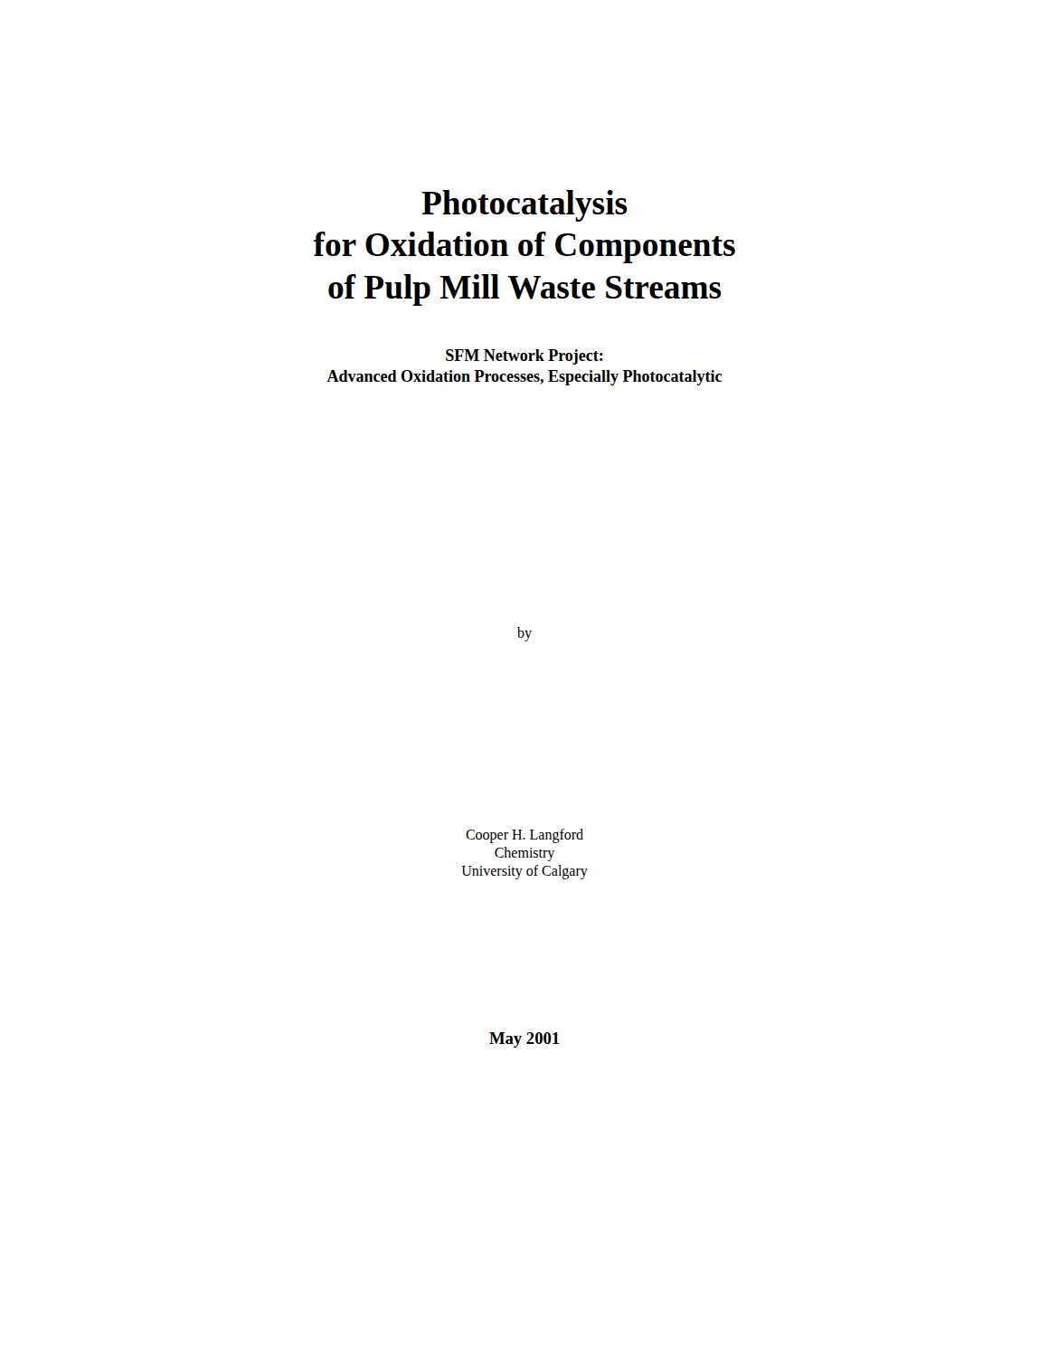Photocatalysis
for Oxidation of Components
of Pulp Mill Waste Streams
SFM Network Project:
Advanced Oxidation Processes, Especially Photocatalytic
by
Cooper H. Langford
Chemistry
University of Calgary
May 2001